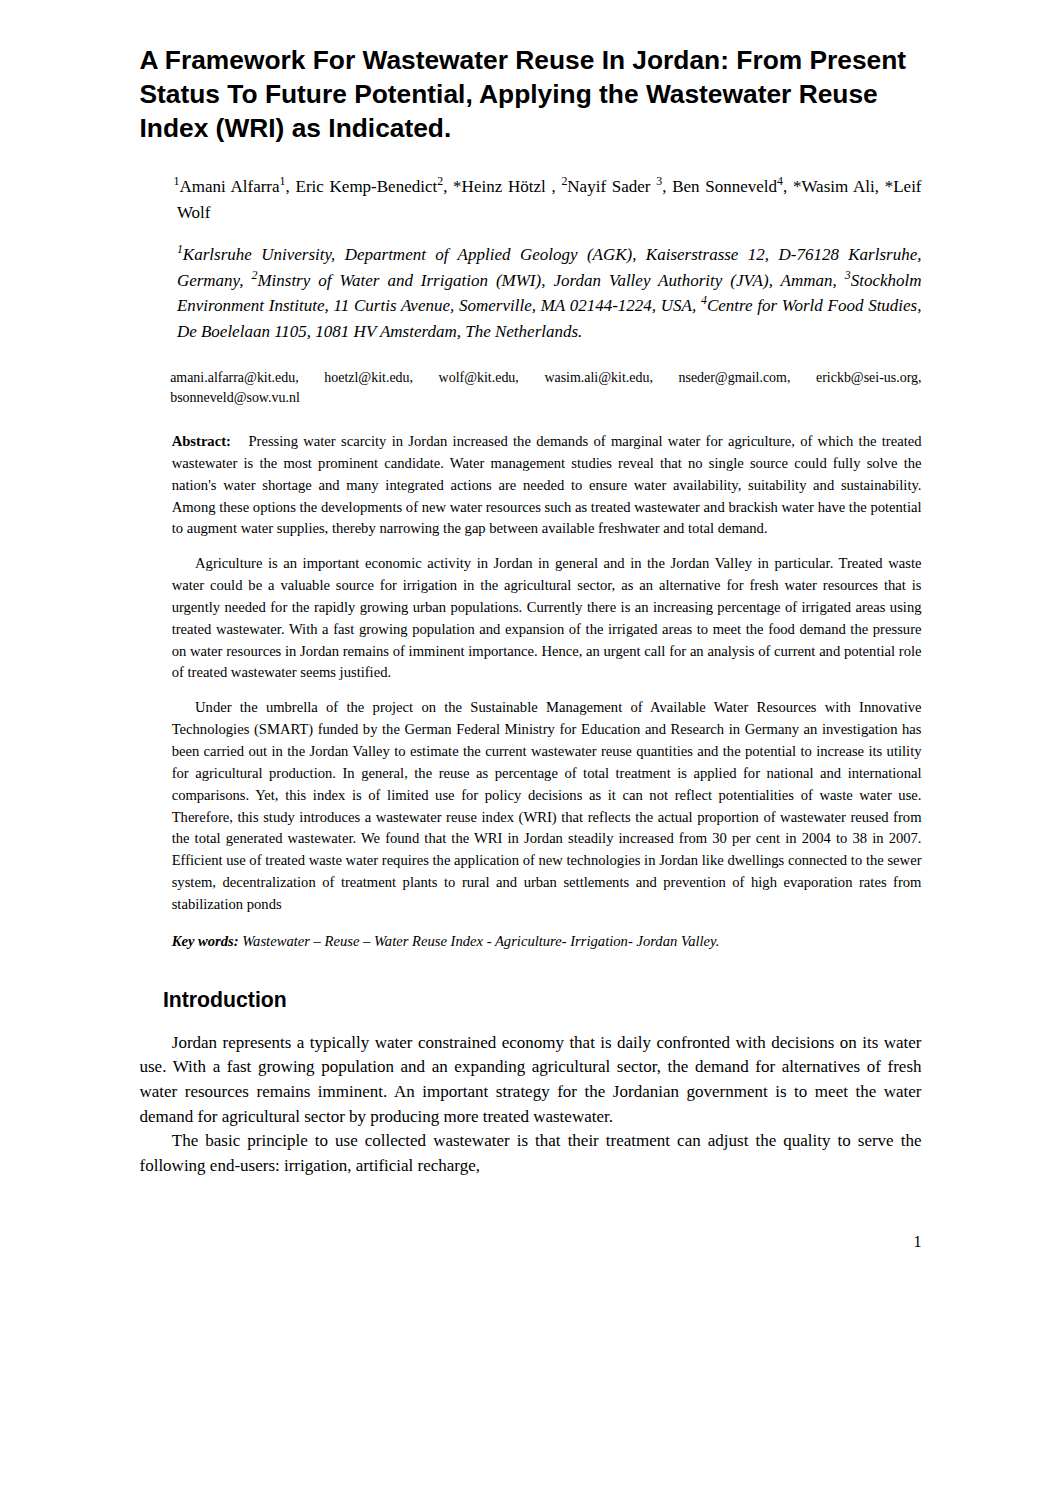A Framework For Wastewater Reuse In Jordan: From Present Status To Future Potential, Applying the Wastewater Reuse Index (WRI) as Indicated.
1Amani Alfarra1, Eric Kemp-Benedict2, *Heinz Hötzl , 2Nayif Sader 3, Ben Sonneveld4, *Wasim Ali, *Leif Wolf
1Karlsruhe University, Department of Applied Geology (AGK), Kaiserstrasse 12, D-76128 Karlsruhe, Germany, 2Minstry of Water and Irrigation (MWI), Jordan Valley Authority (JVA), Amman, 3Stockholm Environment Institute, 11 Curtis Avenue, Somerville, MA 02144-1224, USA, 4Centre for World Food Studies, De Boelelaan 1105, 1081 HV Amsterdam, The Netherlands.
amani.alfarra@kit.edu, hoetzl@kit.edu, wolf@kit.edu, wasim.ali@kit.edu, nseder@gmail.com, erickb@sei-us.org, bsonneveld@sow.vu.nl
Abstract: Pressing water scarcity in Jordan increased the demands of marginal water for agriculture, of which the treated wastewater is the most prominent candidate. Water management studies reveal that no single source could fully solve the nation's water shortage and many integrated actions are needed to ensure water availability, suitability and sustainability. Among these options the developments of new water resources such as treated wastewater and brackish water have the potential to augment water supplies, thereby narrowing the gap between available freshwater and total demand.
Agriculture is an important economic activity in Jordan in general and in the Jordan Valley in particular. Treated waste water could be a valuable source for irrigation in the agricultural sector, as an alternative for fresh water resources that is urgently needed for the rapidly growing urban populations. Currently there is an increasing percentage of irrigated areas using treated wastewater. With a fast growing population and expansion of the irrigated areas to meet the food demand the pressure on water resources in Jordan remains of imminent importance. Hence, an urgent call for an analysis of current and potential role of treated wastewater seems justified.
Under the umbrella of the project on the Sustainable Management of Available Water Resources with Innovative Technologies (SMART) funded by the German Federal Ministry for Education and Research in Germany an investigation has been carried out in the Jordan Valley to estimate the current wastewater reuse quantities and the potential to increase its utility for agricultural production. In general, the reuse as percentage of total treatment is applied for national and international comparisons. Yet, this index is of limited use for policy decisions as it can not reflect potentialities of waste water use. Therefore, this study introduces a wastewater reuse index (WRI) that reflects the actual proportion of wastewater reused from the total generated wastewater. We found that the WRI in Jordan steadily increased from 30 per cent in 2004 to 38 in 2007. Efficient use of treated waste water requires the application of new technologies in Jordan like dwellings connected to the sewer system, decentralization of treatment plants to rural and urban settlements and prevention of high evaporation rates from stabilization ponds
Key words: Wastewater – Reuse – Water Reuse Index - Agriculture- Irrigation- Jordan Valley.
Introduction
Jordan represents a typically water constrained economy that is daily confronted with decisions on its water use. With a fast growing population and an expanding agricultural sector, the demand for alternatives of fresh water resources remains imminent. An important strategy for the Jordanian government is to meet the water demand for agricultural sector by producing more treated wastewater.
The basic principle to use collected wastewater is that their treatment can adjust the quality to serve the following end-users: irrigation, artificial recharge,
1